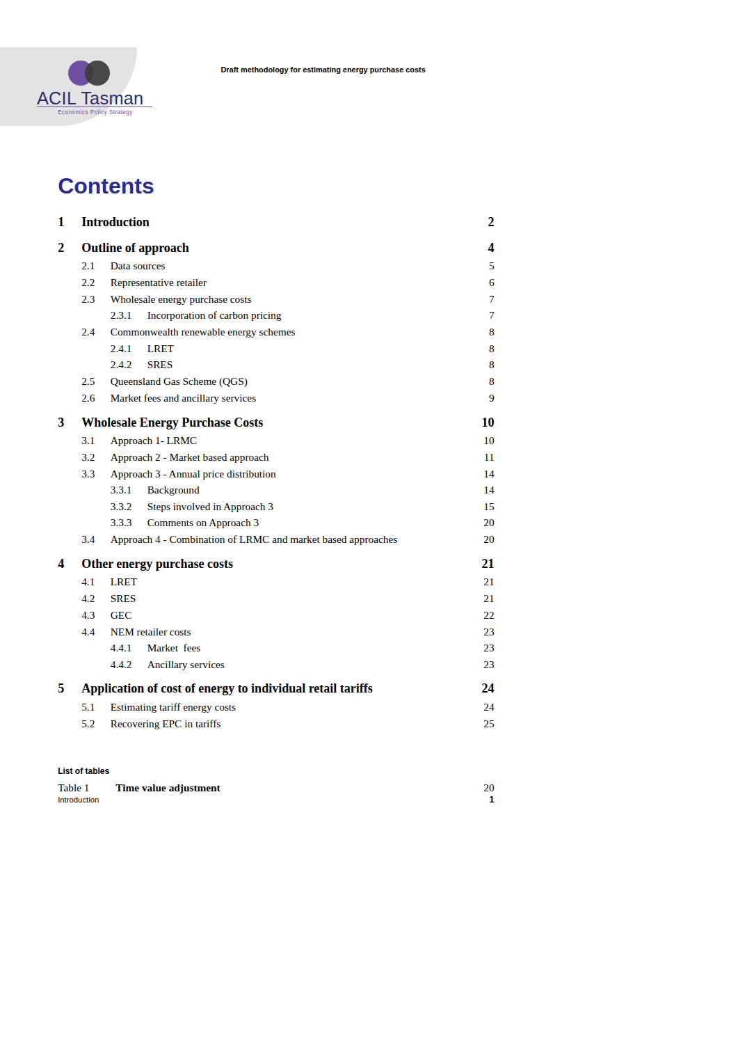ACIL Tasman
Economics Policy Strategy
Draft methodology for estimating energy purchase costs
Contents
1 Introduction 2
2 Outline of approach 4
2.1 Data sources 5
2.2 Representative retailer 6
2.3 Wholesale energy purchase costs 7
2.3.1 Incorporation of carbon pricing 7
2.4 Commonwealth renewable energy schemes 8
2.4.1 LRET 8
2.4.2 SRES 8
2.5 Queensland Gas Scheme (QGS) 8
2.6 Market fees and ancillary services 9
3 Wholesale Energy Purchase Costs 10
3.1 Approach 1- LRMC 10
3.2 Approach 2 - Market based approach 11
3.3 Approach 3 - Annual price distribution 14
3.3.1 Background 14
3.3.2 Steps involved in Approach 3 15
3.3.3 Comments on Approach 3 20
3.4 Approach 4 - Combination of LRMC and market based approaches 20
4 Other energy purchase costs 21
4.1 LRET 21
4.2 SRES 21
4.3 GEC 22
4.4 NEM retailer costs 23
4.4.1 Market fees 23
4.4.2 Ancillary services 23
5 Application of cost of energy to individual retail tariffs 24
5.1 Estimating tariff energy costs 24
5.2 Recovering EPC in tariffs 25
List of tables
Table 1 Time value adjustment 20
Introduction 1